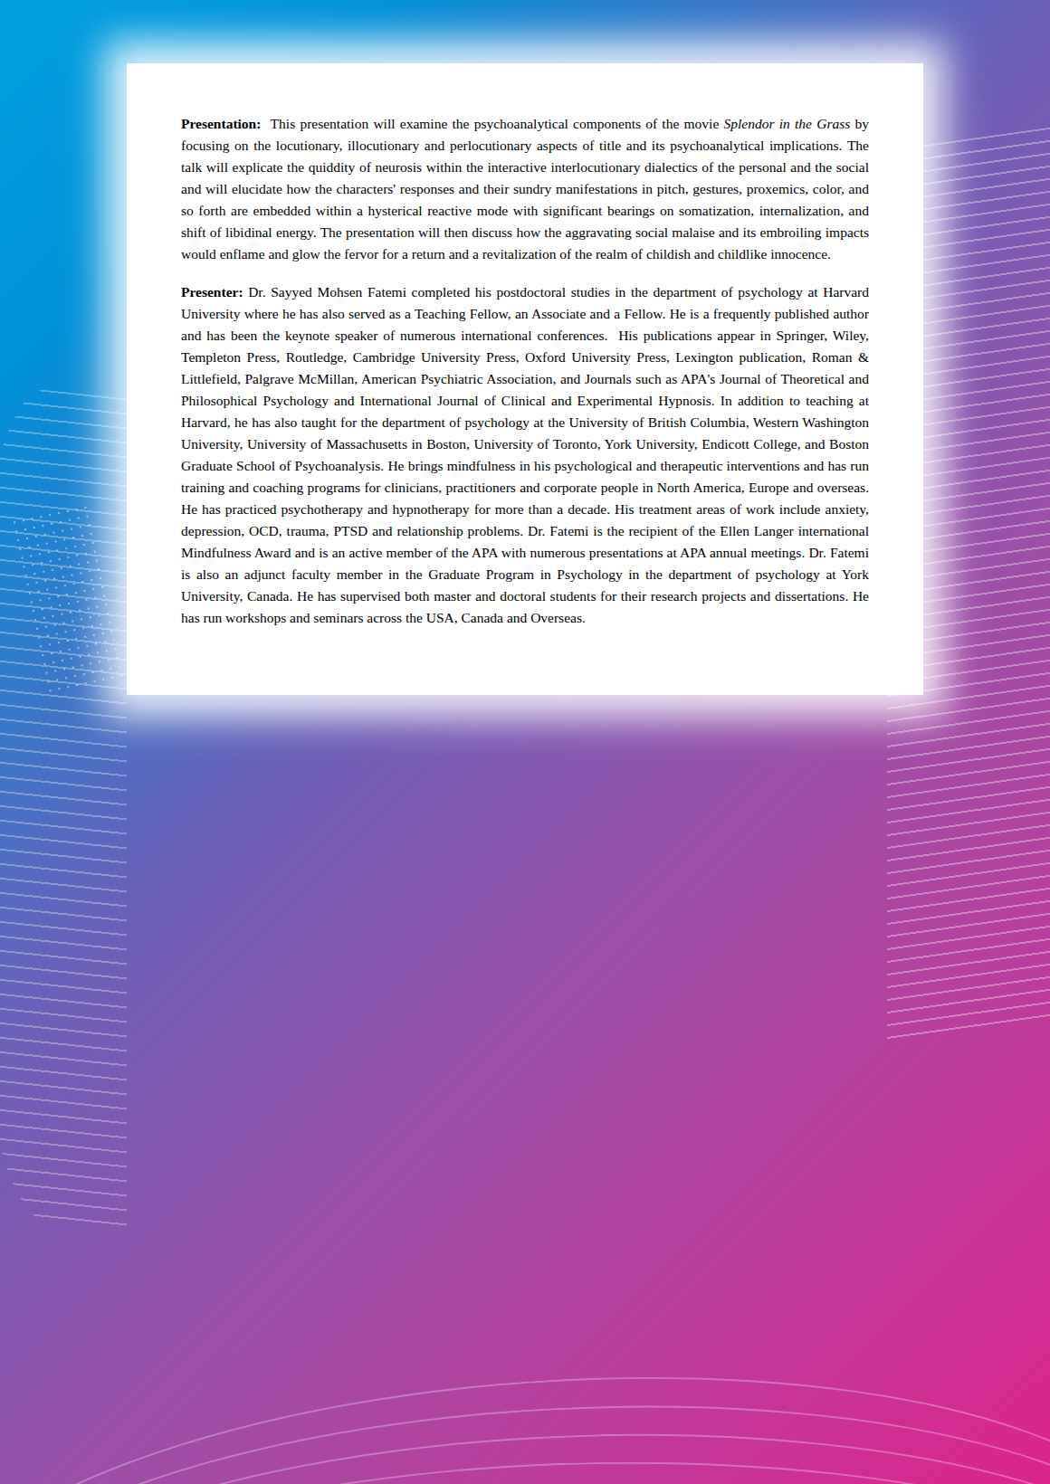Presentation: This presentation will examine the psychoanalytical components of the movie Splendor in the Grass by focusing on the locutionary, illocutionary and perlocutionary aspects of title and its psychoanalytical implications. The talk will explicate the quiddity of neurosis within the interactive interlocutionary dialectics of the personal and the social and will elucidate how the characters' responses and their sundry manifestations in pitch, gestures, proxemics, color, and so forth are embedded within a hysterical reactive mode with significant bearings on somatization, internalization, and shift of libidinal energy. The presentation will then discuss how the aggravating social malaise and its embroiling impacts would enflame and glow the fervor for a return and a revitalization of the realm of childish and childlike innocence.
Presenter: Dr. Sayyed Mohsen Fatemi completed his postdoctoral studies in the department of psychology at Harvard University where he has also served as a Teaching Fellow, an Associate and a Fellow. He is a frequently published author and has been the keynote speaker of numerous international conferences. His publications appear in Springer, Wiley, Templeton Press, Routledge, Cambridge University Press, Oxford University Press, Lexington publication, Roman & Littlefield, Palgrave McMillan, American Psychiatric Association, and Journals such as APA's Journal of Theoretical and Philosophical Psychology and International Journal of Clinical and Experimental Hypnosis. In addition to teaching at Harvard, he has also taught for the department of psychology at the University of British Columbia, Western Washington University, University of Massachusetts in Boston, University of Toronto, York University, Endicott College, and Boston Graduate School of Psychoanalysis. He brings mindfulness in his psychological and therapeutic interventions and has run training and coaching programs for clinicians, practitioners and corporate people in North America, Europe and overseas. He has practiced psychotherapy and hypnotherapy for more than a decade. His treatment areas of work include anxiety, depression, OCD, trauma, PTSD and relationship problems. Dr. Fatemi is the recipient of the Ellen Langer international Mindfulness Award and is an active member of the APA with numerous presentations at APA annual meetings. Dr. Fatemi is also an adjunct faculty member in the Graduate Program in Psychology in the department of psychology at York University, Canada. He has supervised both master and doctoral students for their research projects and dissertations. He has run workshops and seminars across the USA, Canada and Overseas.